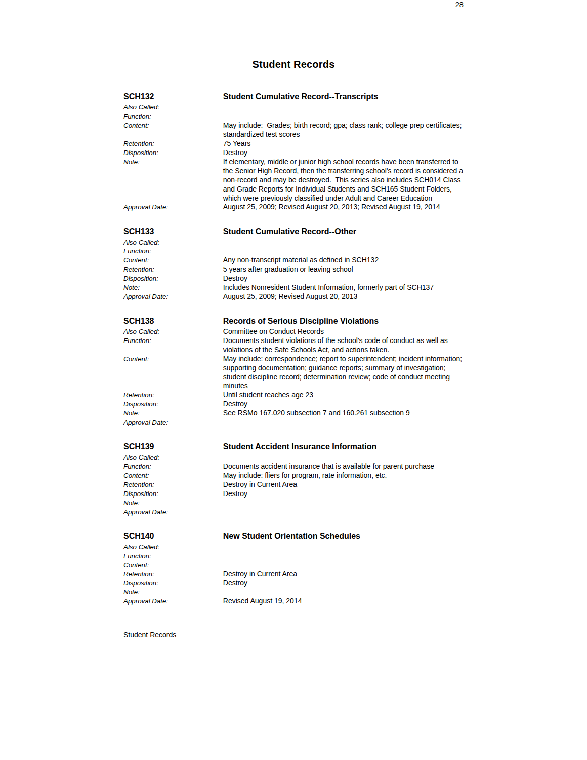28
Student Records
| SCH132 | Student Cumulative Record--Transcripts |
| Also Called: | |
| Function: | |
| Content: | May include: Grades; birth record; gpa; class rank; college prep certificates; standardized test scores |
| Retention: | 75 Years |
| Disposition: | Destroy |
| Note: | If elementary, middle or junior high school records have been transferred to the Senior High Record, then the transferring school's record is considered a non-record and may be destroyed. This series also includes SCH014 Class and Grade Reports for Individual Students and SCH165 Student Folders, which were previously classified under Adult and Career Education |
| Approval Date: | August 25, 2009; Revised August 20, 2013; Revised August 19, 2014 |
| SCH133 | Student Cumulative Record--Other |
| Also Called: | |
| Function: | |
| Content: | Any non-transcript material as defined in SCH132 |
| Retention: | 5 years after graduation or leaving school |
| Disposition: | Destroy |
| Note: | Includes Nonresident Student Information, formerly part of SCH137 |
| Approval Date: | August 25, 2009; Revised August 20, 2013 |
| SCH138 | Records of Serious Discipline Violations |
| Also Called: | Committee on Conduct Records |
| Function: | Documents student violations of the school's code of conduct as well as violations of the Safe Schools Act, and actions taken. |
| Content: | May include: correspondence; report to superintendent; incident information; supporting documentation; guidance reports; summary of investigation; student discipline record; determination review; code of conduct meeting minutes |
| Retention: | Until student reaches age 23 |
| Disposition: | Destroy |
| Note: | See RSMo 167.020 subsection 7 and 160.261 subsection 9 |
| Approval Date: | |
| SCH139 | Student Accident Insurance Information |
| Also Called: | |
| Function: | Documents accident insurance that is available for parent purchase |
| Content: | May include: fliers for program, rate information, etc. |
| Retention: | Destroy in Current Area |
| Disposition: | Destroy |
| Note: | |
| Approval Date: | |
| SCH140 | New Student Orientation Schedules |
| Also Called: | |
| Function: | |
| Content: | |
| Retention: | Destroy in Current Area |
| Disposition: | Destroy |
| Note: | |
| Approval Date: | Revised August 19, 2014 |
Student Records